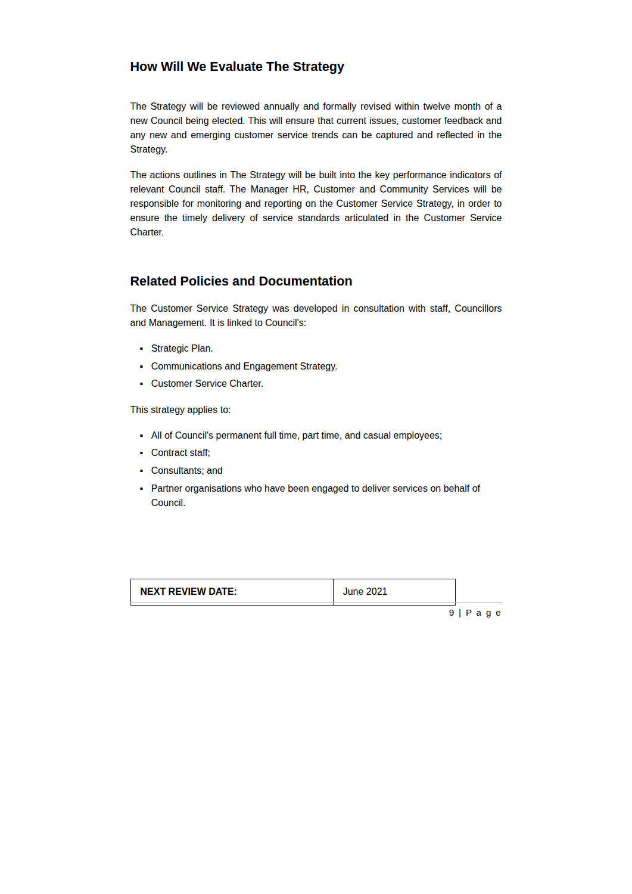How Will We Evaluate The Strategy
The Strategy will be reviewed annually and formally revised within twelve month of a new Council being elected. This will ensure that current issues, customer feedback and any new and emerging customer service trends can be captured and reflected in the Strategy.
The actions outlines in The Strategy will be built into the key performance indicators of relevant Council staff. The Manager HR, Customer and Community Services will be responsible for monitoring and reporting on the Customer Service Strategy, in order to ensure the timely delivery of service standards articulated in the Customer Service Charter.
Related Policies and Documentation
The Customer Service Strategy was developed in consultation with staff, Councillors and Management. It is linked to Council's:
Strategic Plan.
Communications and Engagement Strategy.
Customer Service Charter.
This strategy applies to:
All of Council's permanent full time, part time, and casual employees;
Contract staff;
Consultants; and
Partner organisations who have been engaged to deliver services on behalf of Council.
| NEXT REVIEW DATE: | June 2021 |
9 | P a g e